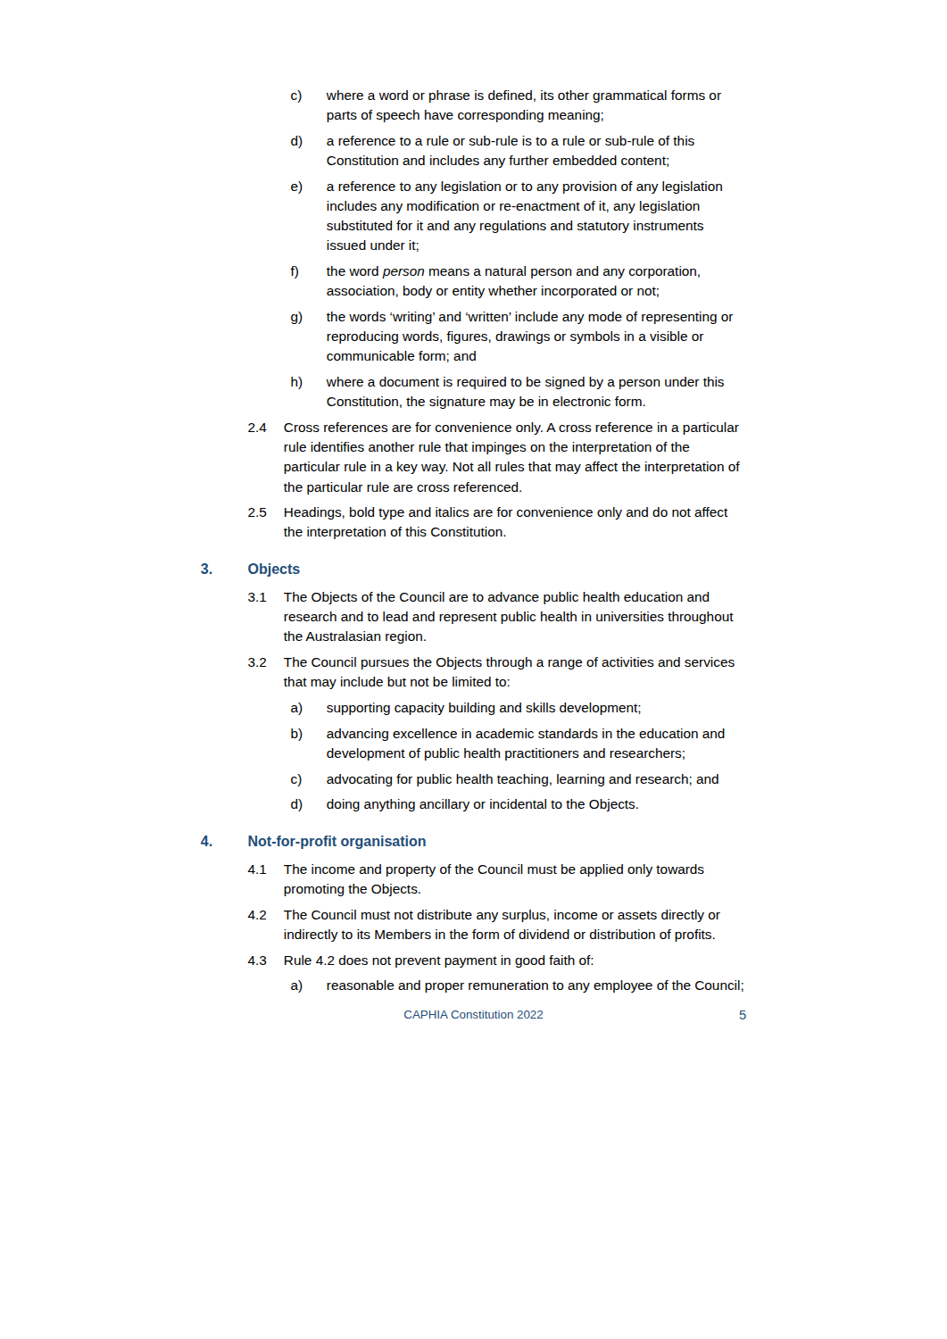c) where a word or phrase is defined, its other grammatical forms or parts of speech have corresponding meaning;
d) a reference to a rule or sub-rule is to a rule or sub-rule of this Constitution and includes any further embedded content;
e) a reference to any legislation or to any provision of any legislation includes any modification or re-enactment of it, any legislation substituted for it and any regulations and statutory instruments issued under it;
f) the word person means a natural person and any corporation, association, body or entity whether incorporated or not;
g) the words ‘writing’ and ‘written’ include any mode of representing or reproducing words, figures, drawings or symbols in a visible or communicable form; and
h) where a document is required to be signed by a person under this Constitution, the signature may be in electronic form.
2.4 Cross references are for convenience only. A cross reference in a particular rule identifies another rule that impinges on the interpretation of the particular rule in a key way. Not all rules that may affect the interpretation of the particular rule are cross referenced.
2.5 Headings, bold type and italics are for convenience only and do not affect the interpretation of this Constitution.
3. Objects
3.1 The Objects of the Council are to advance public health education and research and to lead and represent public health in universities throughout the Australasian region.
3.2 The Council pursues the Objects through a range of activities and services that may include but not be limited to:
a) supporting capacity building and skills development;
b) advancing excellence in academic standards in the education and development of public health practitioners and researchers;
c) advocating for public health teaching, learning and research; and
d) doing anything ancillary or incidental to the Objects.
4. Not-for-profit organisation
4.1 The income and property of the Council must be applied only towards promoting the Objects.
4.2 The Council must not distribute any surplus, income or assets directly or indirectly to its Members in the form of dividend or distribution of profits.
4.3 Rule 4.2 does not prevent payment in good faith of:
a) reasonable and proper remuneration to any employee of the Council;
CAPHIA Constitution 2022 5